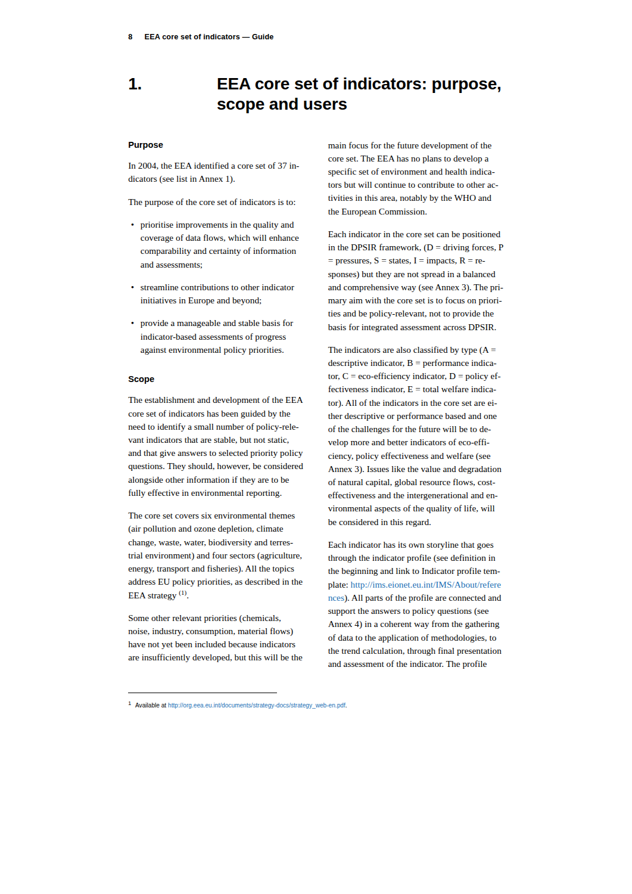8 EEA core set of indicators — Guide
1. EEA core set of indicators: purpose, scope and users
Purpose
In 2004, the EEA identified a core set of 37 indicators (see list in Annex 1).
The purpose of the core set of indicators is to:
prioritise improvements in the quality and coverage of data flows, which will enhance comparability and certainty of information and assessments;
streamline contributions to other indicator initiatives in Europe and beyond;
provide a manageable and stable basis for indicator-based assessments of progress against environmental policy priorities.
Scope
The establishment and development of the EEA core set of indicators has been guided by the need to identify a small number of policy-relevant indicators that are stable, but not static, and that give answers to selected priority policy questions. They should, however, be considered alongside other information if they are to be fully effective in environmental reporting.
The core set covers six environmental themes (air pollution and ozone depletion, climate change, waste, water, biodiversity and terrestrial environment) and four sectors (agriculture, energy, transport and fisheries). All the topics address EU policy priorities, as described in the EEA strategy (1).
Some other relevant priorities (chemicals, noise, industry, consumption, material flows) have not yet been included because indicators are insufficiently developed, but this will be the main focus for the future development of the core set. The EEA has no plans to develop a specific set of environment and health indicators but will continue to contribute to other activities in this area, notably by the WHO and the European Commission.
Each indicator in the core set can be positioned in the DPSIR framework, (D = driving forces, P = pressures, S = states, I = impacts, R = responses) but they are not spread in a balanced and comprehensive way (see Annex 3). The primary aim with the core set is to focus on priorities and be policy-relevant, not to provide the basis for integrated assessment across DPSIR.
The indicators are also classified by type (A = descriptive indicator, B = performance indicator, C = eco-efficiency indicator, D = policy effectiveness indicator, E = total welfare indicator). All of the indicators in the core set are either descriptive or performance based and one of the challenges for the future will be to develop more and better indicators of eco-efficiency, policy effectiveness and welfare (see Annex 3). Issues like the value and degradation of natural capital, global resource flows, cost-effectiveness and the intergenerational and environmental aspects of the quality of life, will be considered in this regard.
Each indicator has its own storyline that goes through the indicator profile (see definition in the beginning and link to Indicator profile template: http://ims.eionet.eu.int/IMS/About/references). All parts of the profile are connected and support the answers to policy questions (see Annex 4) in a coherent way from the gathering of data to the application of methodologies, to the trend calculation, through final presentation and assessment of the indicator. The profile
1 Available at http://org.eea.eu.int/documents/strategy-docs/strategy_web-en.pdf.